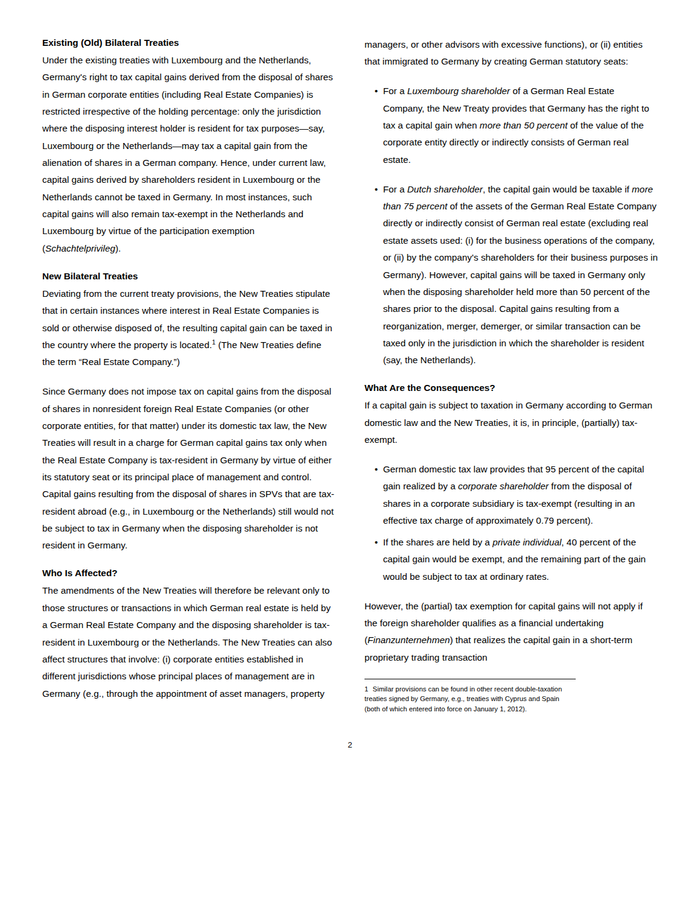Existing (Old) Bilateral Treaties
Under the existing treaties with Luxembourg and the Netherlands, Germany's right to tax capital gains derived from the disposal of shares in German corporate entities (including Real Estate Companies) is restricted irrespective of the holding percentage: only the jurisdiction where the disposing interest holder is resident for tax purposes—say, Luxembourg or the Netherlands—may tax a capital gain from the alienation of shares in a German company. Hence, under current law, capital gains derived by shareholders resident in Luxembourg or the Netherlands cannot be taxed in Germany. In most instances, such capital gains will also remain tax-exempt in the Netherlands and Luxembourg by virtue of the participation exemption (Schachtelprivileg).
New Bilateral Treaties
Deviating from the current treaty provisions, the New Treaties stipulate that in certain instances where interest in Real Estate Companies is sold or otherwise disposed of, the resulting capital gain can be taxed in the country where the property is located.1 (The New Treaties define the term “Real Estate Company.”)
Since Germany does not impose tax on capital gains from the disposal of shares in nonresident foreign Real Estate Companies (or other corporate entities, for that matter) under its domestic tax law, the New Treaties will result in a charge for German capital gains tax only when the Real Estate Company is tax-resident in Germany by virtue of either its statutory seat or its principal place of management and control. Capital gains resulting from the disposal of shares in SPVs that are tax-resident abroad (e.g., in Luxembourg or the Netherlands) still would not be subject to tax in Germany when the disposing shareholder is not resident in Germany.
Who Is Affected?
The amendments of the New Treaties will therefore be relevant only to those structures or transactions in which German real estate is held by a German Real Estate Company and the disposing shareholder is tax-resident in Luxembourg or the Netherlands. The New Treaties can also affect structures that involve: (i) corporate entities established in different jurisdictions whose principal places of management are in Germany (e.g., through the appointment of asset managers, property managers, or other advisors with excessive functions), or (ii) entities that immigrated to Germany by creating German statutory seats:
For a Luxembourg shareholder of a German Real Estate Company, the New Treaty provides that Germany has the right to tax a capital gain when more than 50 percent of the value of the corporate entity directly or indirectly consists of German real estate.
For a Dutch shareholder, the capital gain would be taxable if more than 75 percent of the assets of the German Real Estate Company directly or indirectly consist of German real estate (excluding real estate assets used: (i) for the business operations of the company, or (ii) by the company's shareholders for their business purposes in Germany). However, capital gains will be taxed in Germany only when the disposing shareholder held more than 50 percent of the shares prior to the disposal. Capital gains resulting from a reorganization, merger, demerger, or similar transaction can be taxed only in the jurisdiction in which the shareholder is resident (say, the Netherlands).
What Are the Consequences?
If a capital gain is subject to taxation in Germany according to German domestic law and the New Treaties, it is, in principle, (partially) tax-exempt.
German domestic tax law provides that 95 percent of the capital gain realized by a corporate shareholder from the disposal of shares in a corporate subsidiary is tax-exempt (resulting in an effective tax charge of approximately 0.79 percent).
If the shares are held by a private individual, 40 percent of the capital gain would be exempt, and the remaining part of the gain would be subject to tax at ordinary rates.
However, the (partial) tax exemption for capital gains will not apply if the foreign shareholder qualifies as a financial undertaking (Finanzunternehmen) that realizes the capital gain in a short-term proprietary trading transaction
1 Similar provisions can be found in other recent double-taxation treaties signed by Germany, e.g., treaties with Cyprus and Spain (both of which entered into force on January 1, 2012).
2